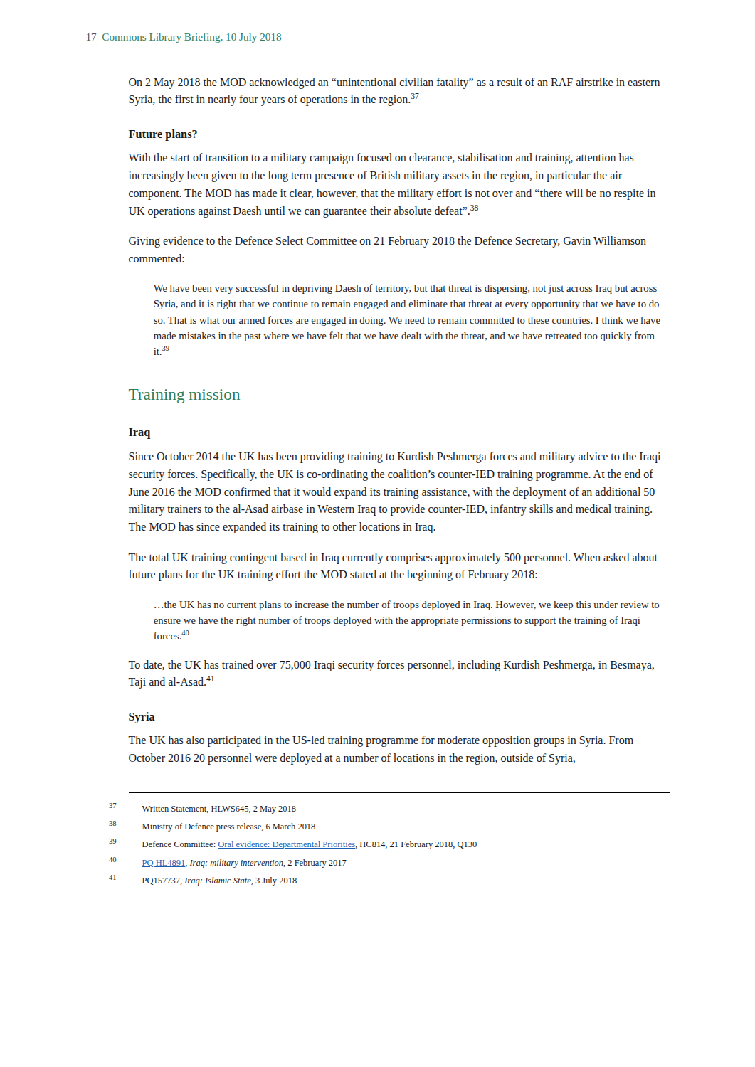17 Commons Library Briefing, 10 July 2018
On 2 May 2018 the MOD acknowledged an “unintentional civilian fatality” as a result of an RAF airstrike in eastern Syria, the first in nearly four years of operations in the region.37
Future plans?
With the start of transition to a military campaign focused on clearance, stabilisation and training, attention has increasingly been given to the long term presence of British military assets in the region, in particular the air component. The MOD has made it clear, however, that the military effort is not over and “there will be no respite in UK operations against Daesh until we can guarantee their absolute defeat”.38
Giving evidence to the Defence Select Committee on 21 February 2018 the Defence Secretary, Gavin Williamson commented:
We have been very successful in depriving Daesh of territory, but that threat is dispersing, not just across Iraq but across Syria, and it is right that we continue to remain engaged and eliminate that threat at every opportunity that we have to do so. That is what our armed forces are engaged in doing. We need to remain committed to these countries. I think we have made mistakes in the past where we have felt that we have dealt with the threat, and we have retreated too quickly from it.39
Training mission
Iraq
Since October 2014 the UK has been providing training to Kurdish Peshmerga forces and military advice to the Iraqi security forces. Specifically, the UK is co-ordinating the coalition’s counter-IED training programme. At the end of June 2016 the MOD confirmed that it would expand its training assistance, with the deployment of an additional 50 military trainers to the al-Asad airbase in Western Iraq to provide counter-IED, infantry skills and medical training. The MOD has since expanded its training to other locations in Iraq.
The total UK training contingent based in Iraq currently comprises approximately 500 personnel. When asked about future plans for the UK training effort the MOD stated at the beginning of February 2018:
…the UK has no current plans to increase the number of troops deployed in Iraq. However, we keep this under review to ensure we have the right number of troops deployed with the appropriate permissions to support the training of Iraqi forces.40
To date, the UK has trained over 75,000 Iraqi security forces personnel, including Kurdish Peshmerga, in Besmaya, Taji and al-Asad.41
Syria
The UK has also participated in the US-led training programme for moderate opposition groups in Syria. From October 2016 20 personnel were deployed at a number of locations in the region, outside of Syria,
37 Written Statement, HLWS645, 2 May 2018
38 Ministry of Defence press release, 6 March 2018
39 Defence Committee: Oral evidence: Departmental Priorities, HC814, 21 February 2018, Q130
40 PQ HL4891, Iraq: military intervention, 2 February 2017
41 PQ157737, Iraq: Islamic State, 3 July 2018